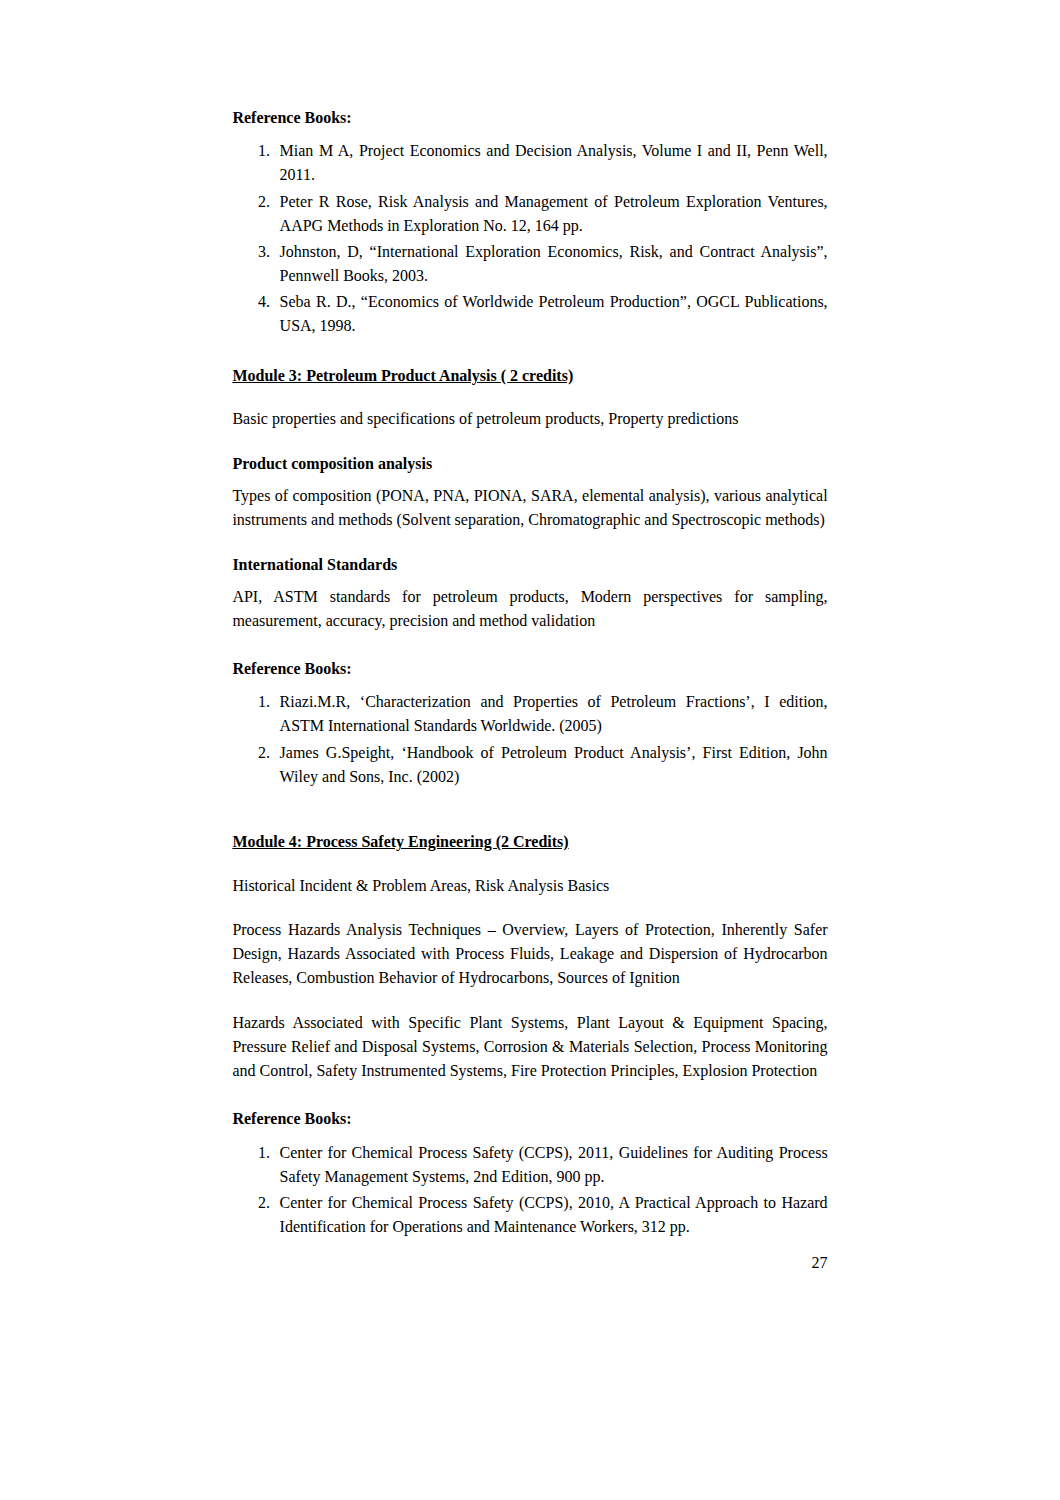Reference Books:
Mian M A, Project Economics and Decision Analysis, Volume I and II, Penn Well, 2011.
Peter R Rose, Risk Analysis and Management of Petroleum Exploration Ventures, AAPG Methods in Exploration No. 12, 164 pp.
Johnston, D, “International Exploration Economics, Risk, and Contract Analysis”, Pennwell Books, 2003.
Seba R. D., “Economics of Worldwide Petroleum Production”, OGCL Publications, USA, 1998.
Module 3: Petroleum Product Analysis ( 2 credits)
Basic properties and specifications of petroleum products, Property predictions
Product composition analysis
Types of composition (PONA, PNA, PIONA, SARA, elemental analysis), various analytical instruments and methods (Solvent separation, Chromatographic and Spectroscopic methods)
International Standards
API, ASTM standards for petroleum products, Modern perspectives for sampling, measurement, accuracy, precision and method validation
Reference Books:
Riazi.M.R, ‘Characterization and Properties of Petroleum Fractions’, I edition, ASTM International Standards Worldwide. (2005)
James G.Speight, ‘Handbook of Petroleum Product Analysis’, First Edition, John Wiley and Sons, Inc. (2002)
Module 4: Process Safety Engineering (2 Credits)
Historical Incident & Problem Areas, Risk Analysis Basics
Process Hazards Analysis Techniques – Overview, Layers of Protection, Inherently Safer Design, Hazards Associated with Process Fluids, Leakage and Dispersion of Hydrocarbon Releases, Combustion Behavior of Hydrocarbons, Sources of Ignition
Hazards Associated with Specific Plant Systems, Plant Layout & Equipment Spacing, Pressure Relief and Disposal Systems, Corrosion & Materials Selection, Process Monitoring and Control, Safety Instrumented Systems, Fire Protection Principles, Explosion Protection
Reference Books:
Center for Chemical Process Safety (CCPS), 2011, Guidelines for Auditing Process Safety Management Systems, 2nd Edition, 900 pp.
Center for Chemical Process Safety (CCPS), 2010, A Practical Approach to Hazard Identification for Operations and Maintenance Workers, 312 pp.
27